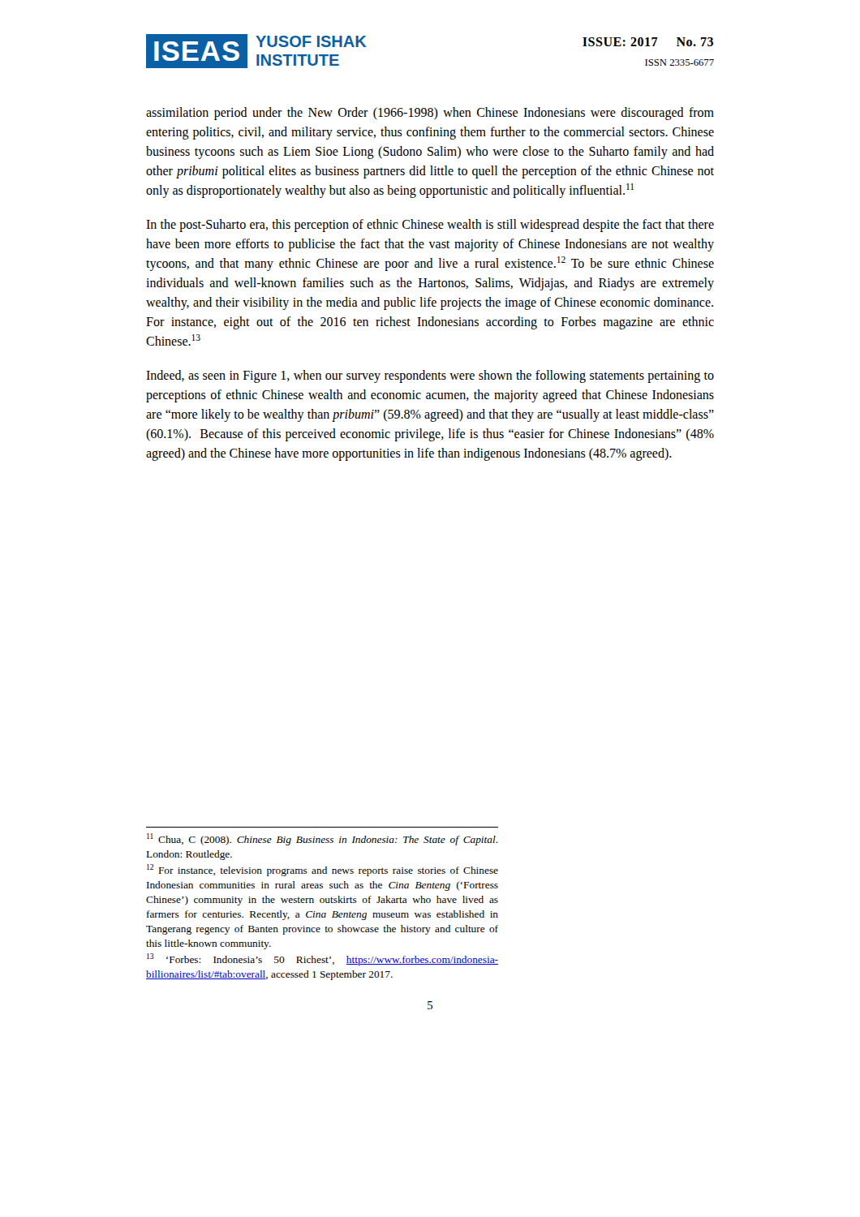ISEAS
YUSOF ISHAK
INSTITUTE
ISSUE: 2017 No. 73
ISSN 2335-6677
assimilation period under the New Order (1966-1998) when Chinese Indonesians were discouraged from entering politics, civil, and military service, thus confining them further to the commercial sectors. Chinese business tycoons such as Liem Sioe Liong (Sudono Salim) who were close to the Suharto family and had other pribumi political elites as business partners did little to quell the perception of the ethnic Chinese not only as disproportionately wealthy but also as being opportunistic and politically influential.11
In the post-Suharto era, this perception of ethnic Chinese wealth is still widespread despite the fact that there have been more efforts to publicise the fact that the vast majority of Chinese Indonesians are not wealthy tycoons, and that many ethnic Chinese are poor and live a rural existence.12 To be sure ethnic Chinese individuals and well-known families such as the Hartonos, Salims, Widjajas, and Riadys are extremely wealthy, and their visibility in the media and public life projects the image of Chinese economic dominance. For instance, eight out of the 2016 ten richest Indonesians according to Forbes magazine are ethnic Chinese.13
Indeed, as seen in Figure 1, when our survey respondents were shown the following statements pertaining to perceptions of ethnic Chinese wealth and economic acumen, the majority agreed that Chinese Indonesians are “more likely to be wealthy than pribumi” (59.8% agreed) and that they are “usually at least middle-class” (60.1%). Because of this perceived economic privilege, life is thus “easier for Chinese Indonesians” (48% agreed) and the Chinese have more opportunities in life than indigenous Indonesians (48.7% agreed).
11 Chua, C (2008). Chinese Big Business in Indonesia: The State of Capital. London: Routledge.
12 For instance, television programs and news reports raise stories of Chinese Indonesian communities in rural areas such as the Cina Benteng (‘Fortress Chinese’) community in the western outskirts of Jakarta who have lived as farmers for centuries. Recently, a Cina Benteng museum was established in Tangerang regency of Banten province to showcase the history and culture of this little-known community.
13 ‘Forbes: Indonesia’s 50 Richest’, https://www.forbes.com/indonesia-billionaires/list/#tab:overall, accessed 1 September 2017.
5